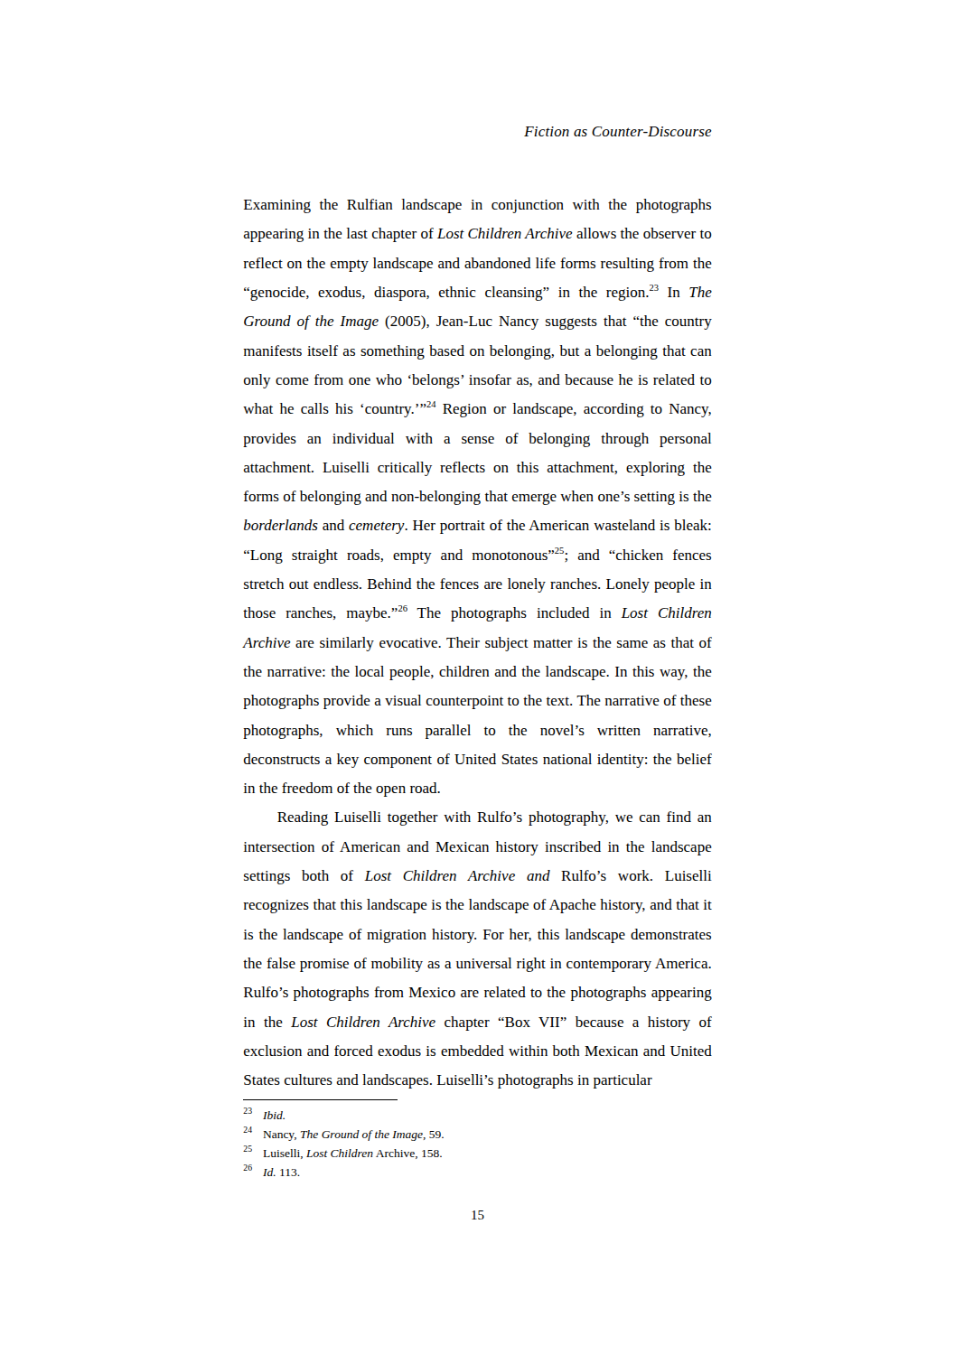Fiction as Counter-Discourse
Examining the Rulfian landscape in conjunction with the photographs appearing in the last chapter of Lost Children Archive allows the observer to reflect on the empty landscape and abandoned life forms resulting from the “genocide, exodus, diaspora, ethnic cleansing” in the region.23 In The Ground of the Image (2005), Jean-Luc Nancy suggests that “the country manifests itself as something based on belonging, but a belonging that can only come from one who ‘belongs’ insofar as, and because he is related to what he calls his ‘country.’”24 Region or landscape, according to Nancy, provides an individual with a sense of belonging through personal attachment. Luiselli critically reflects on this attachment, exploring the forms of belonging and non-belonging that emerge when one’s setting is the borderlands and cemetery. Her portrait of the American wasteland is bleak: “Long straight roads, empty and monotonous”25; and “chicken fences stretch out endless. Behind the fences are lonely ranches. Lonely people in those ranches, maybe.”26 The photographs included in Lost Children Archive are similarly evocative. Their subject matter is the same as that of the narrative: the local people, children and the landscape. In this way, the photographs provide a visual counterpoint to the text. The narrative of these photographs, which runs parallel to the novel’s written narrative, deconstructs a key component of United States national identity: the belief in the freedom of the open road.
Reading Luiselli together with Rulfo’s photography, we can find an intersection of American and Mexican history inscribed in the landscape settings both of Lost Children Archive and Rulfo’s work. Luiselli recognizes that this landscape is the landscape of Apache history, and that it is the landscape of migration history. For her, this landscape demonstrates the false promise of mobility as a universal right in contemporary America. Rulfo’s photographs from Mexico are related to the photographs appearing in the Lost Children Archive chapter “Box VII” because a history of exclusion and forced exodus is embedded within both Mexican and United States cultures and landscapes. Luiselli’s photographs in particular
23 Ibid.
24 Nancy, The Ground of the Image, 59.
25 Luiselli, Lost Children Archive, 158.
26 Id. 113.
15